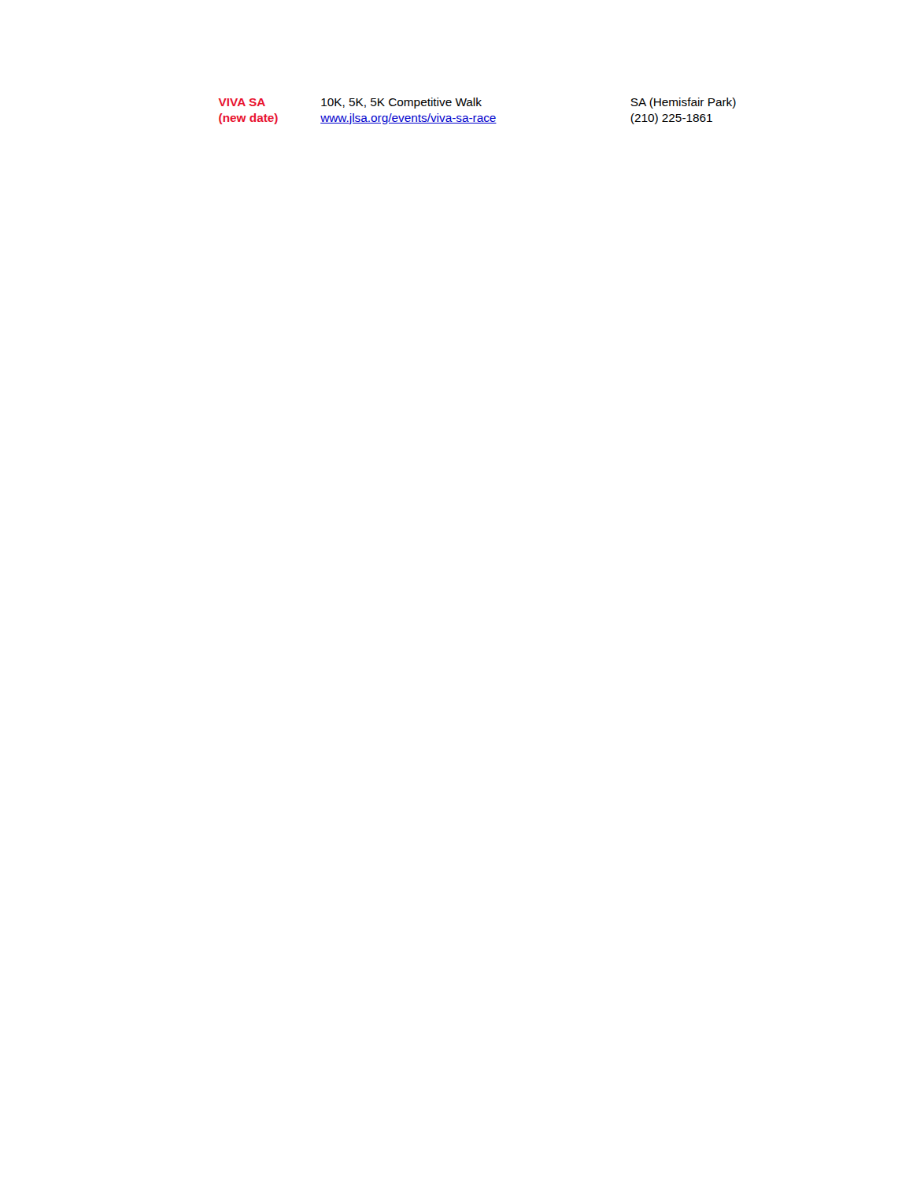| VIVA SA | 10K, 5K, 5K Competitive Walk | SA (Hemisfair Park) |
| (new date) | www.jlsa.org/events/viva-sa-race | (210) 225-1861 |